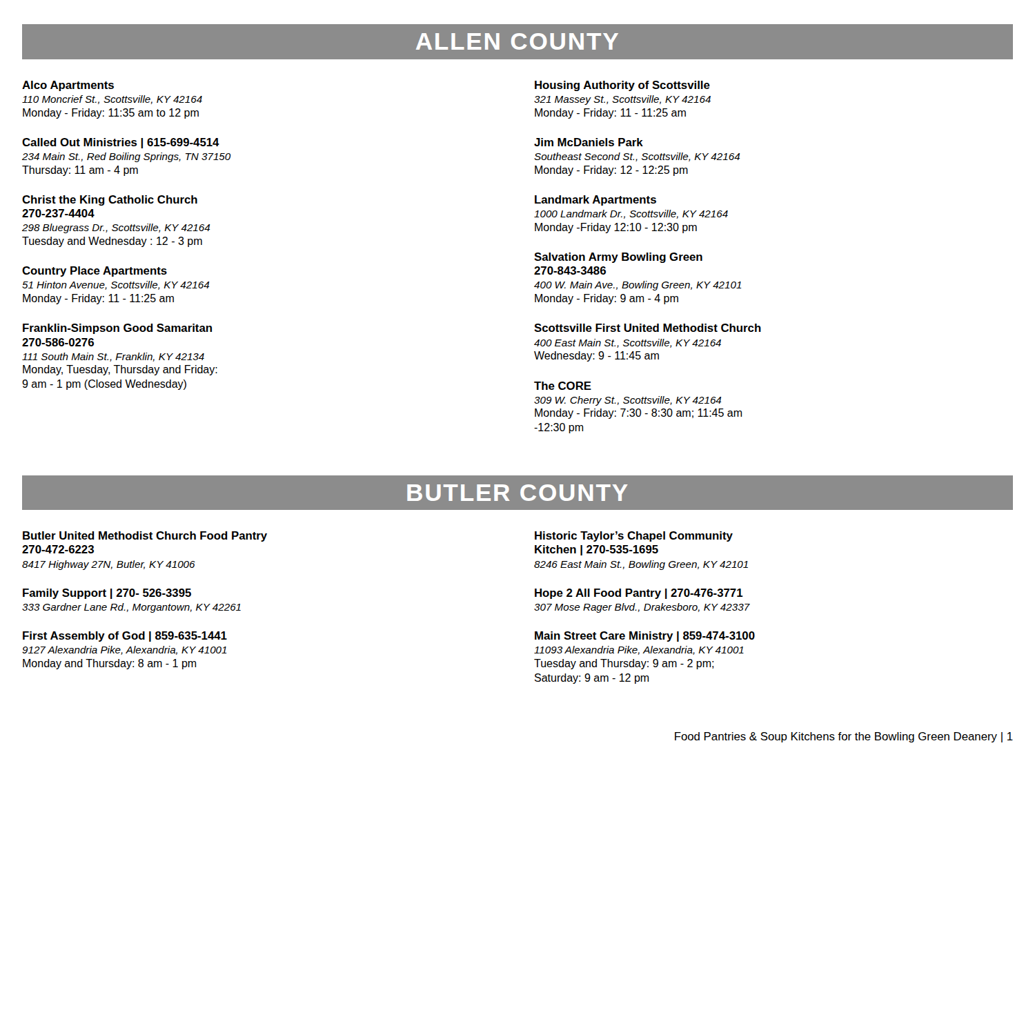ALLEN COUNTY
Alco Apartments
110 Moncrief St., Scottsville, KY 42164
Monday - Friday: 11:35 am to 12 pm
Called Out Ministries | 615-699-4514
234 Main St., Red Boiling Springs, TN 37150
Thursday: 11 am - 4 pm
Christ the King Catholic Church
270-237-4404
298 Bluegrass Dr., Scottsville, KY 42164
Tuesday and Wednesday : 12 - 3 pm
Country Place Apartments
51 Hinton Avenue, Scottsville, KY 42164
Monday - Friday: 11 - 11:25 am
Franklin-Simpson Good Samaritan
270-586-0276
111 South Main St., Franklin, KY 42134
Monday, Tuesday, Thursday and Friday:
9 am - 1 pm (Closed Wednesday)
Housing Authority of Scottsville
321 Massey St., Scottsville, KY 42164
Monday - Friday: 11 - 11:25 am
Jim McDaniels Park
Southeast Second St., Scottsville, KY 42164
Monday - Friday: 12 - 12:25 pm
Landmark Apartments
1000 Landmark Dr., Scottsville, KY 42164
Monday -Friday 12:10 - 12:30 pm
Salvation Army Bowling Green
270-843-3486
400 W. Main Ave., Bowling Green, KY 42101
Monday - Friday: 9 am - 4 pm
Scottsville First United Methodist Church
400 East Main St., Scottsville, KY 42164
Wednesday: 9 - 11:45 am
The CORE
309 W. Cherry St., Scottsville, KY 42164
Monday - Friday: 7:30 - 8:30 am; 11:45 am
-12:30 pm
BUTLER COUNTY
Butler United Methodist Church Food Pantry
270-472-6223
8417 Highway 27N, Butler, KY 41006
Family Support | 270- 526-3395
333 Gardner Lane Rd., Morgantown, KY 42261
First Assembly of God | 859-635-1441
9127 Alexandria Pike, Alexandria, KY 41001
Monday and Thursday: 8 am - 1 pm
Historic Taylor’s Chapel Community
Kitchen | 270-535-1695
8246 East Main St., Bowling Green, KY 42101
Hope 2 All Food Pantry | 270-476-3771
307 Mose Rager Blvd., Drakesboro, KY 42337
Main Street Care Ministry | 859-474-3100
11093 Alexandria Pike, Alexandria, KY 41001
Tuesday and Thursday: 9 am - 2 pm;
Saturday: 9 am - 12 pm
Food Pantries & Soup Kitchens for the Bowling Green Deanery | 1